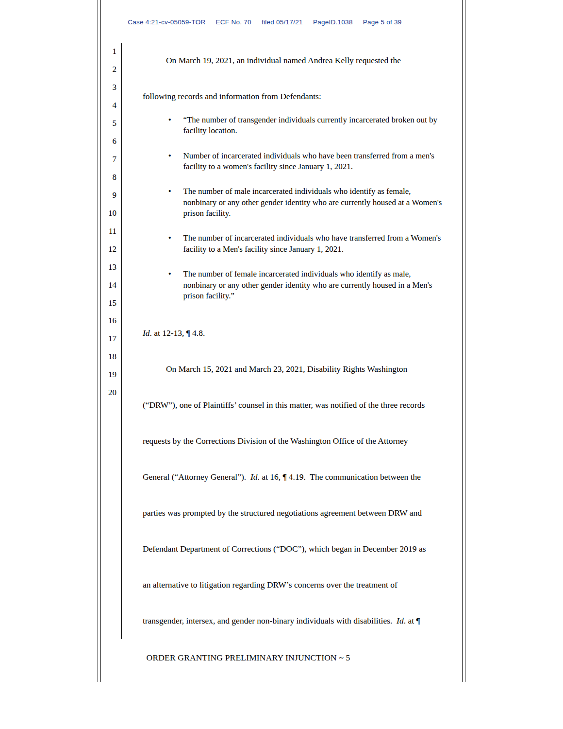Case 4:21-cv-05059-TOR ECF No. 70 filed 05/17/21 PageID.1038 Page 5 of 39
1 2 3 4 5 6 7 8 9 10 11 12 13 14 15 16 17 18 19 20
On March 19, 2021, an individual named Andrea Kelly requested the
following records and information from Defendants:
“The number of transgender individuals currently incarcerated broken out by facility location.
Number of incarcerated individuals who have been transferred from a men's facility to a women's facility since January 1, 2021.
The number of male incarcerated individuals who identify as female, nonbinary or any other gender identity who are currently housed at a Women's prison facility.
The number of incarcerated individuals who have transferred from a Women's facility to a Men's facility since January 1, 2021.
The number of female incarcerated individuals who identify as male, nonbinary or any other gender identity who are currently housed in a Men's prison facility.”
Id. at 12-13, ¶ 4.8.
On March 15, 2021 and March 23, 2021, Disability Rights Washington
(“DRW”), one of Plaintiffs’ counsel in this matter, was notified of the three records
requests by the Corrections Division of the Washington Office of the Attorney
General (“Attorney General”). Id. at 16, ¶ 4.19. The communication between the
parties was prompted by the structured negotiations agreement between DRW and
Defendant Department of Corrections (“DOC”), which began in December 2019 as
an alternative to litigation regarding DRW’s concerns over the treatment of
transgender, intersex, and gender non-binary individuals with disabilities. Id. at ¶
ORDER GRANTING PRELIMINARY INJUNCTION ~ 5